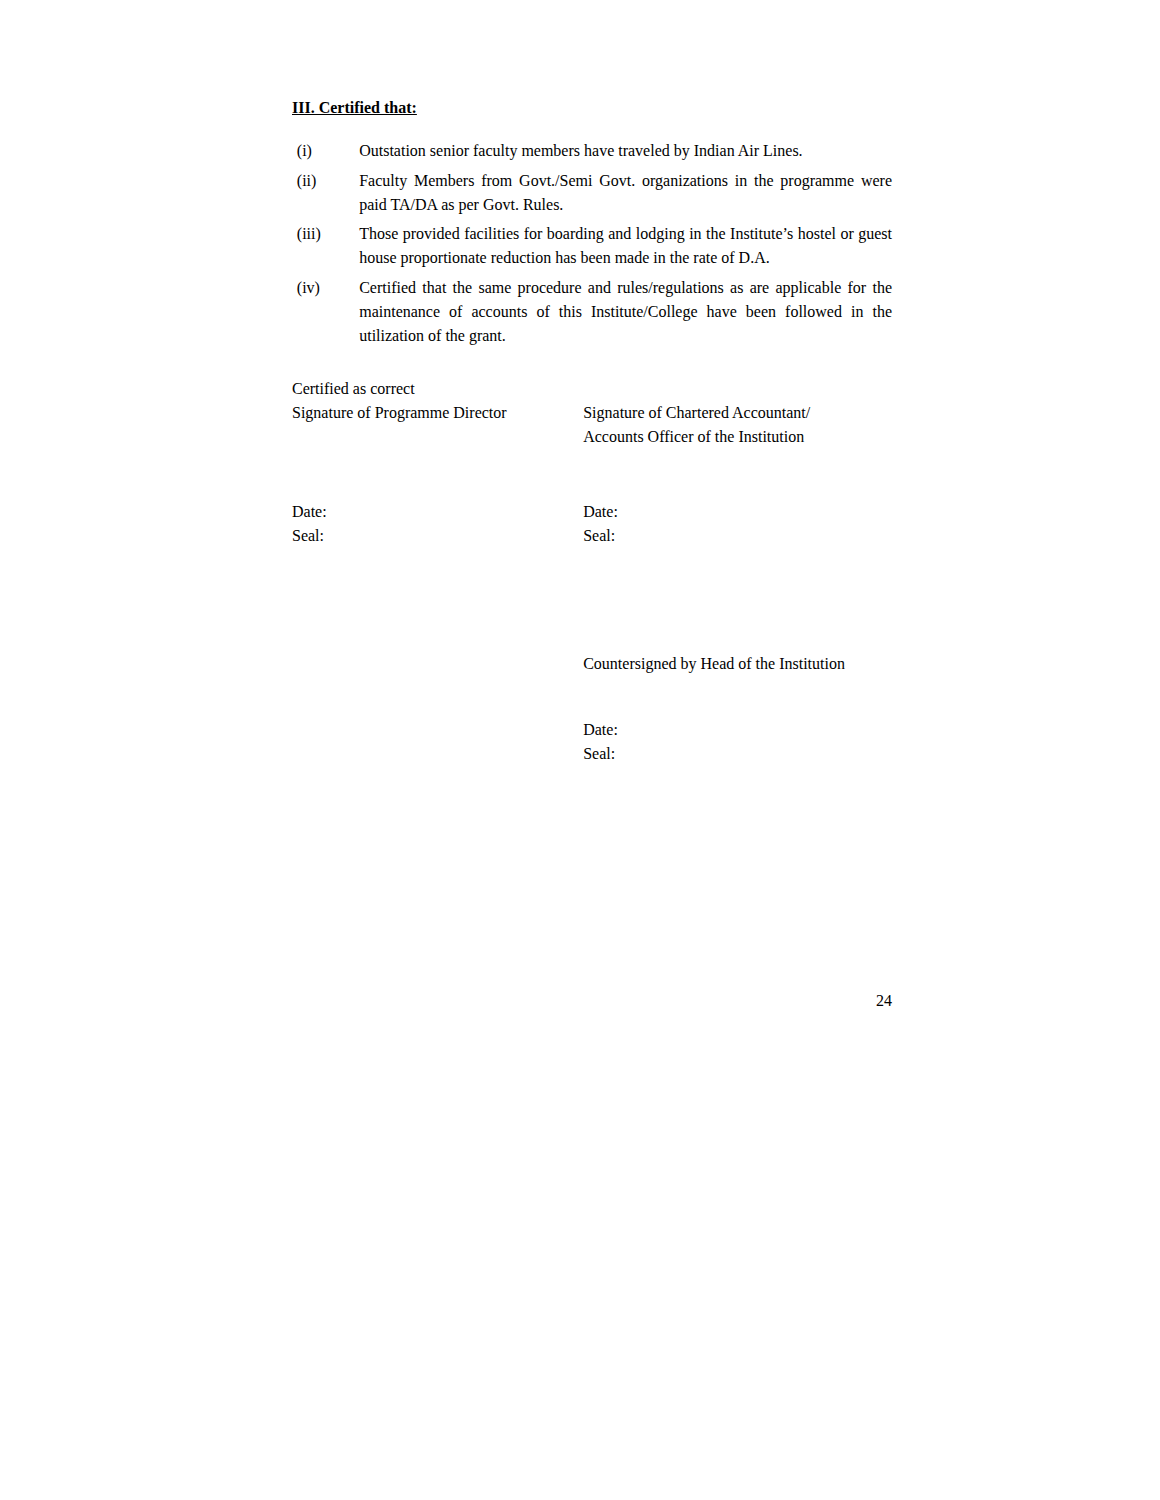III. Certified that:
(i) Outstation senior faculty members have traveled by Indian Air Lines.
(ii) Faculty Members from Govt./Semi Govt. organizations in the programme were paid TA/DA as per Govt. Rules.
(iii) Those provided facilities for boarding and lodging in the Institute’s hostel or guest house proportionate reduction has been made in the rate of D.A.
(iv) Certified that the same procedure and rules/regulations as are applicable for the maintenance of accounts of this Institute/College have been followed in the utilization of the grant.
Certified as correct
Signature of Programme Director
Signature of Chartered Accountant/
Accounts Officer of the Institution
Date:
Seal:
Date:
Seal:
Countersigned by Head of the Institution
Date:
Seal:
24